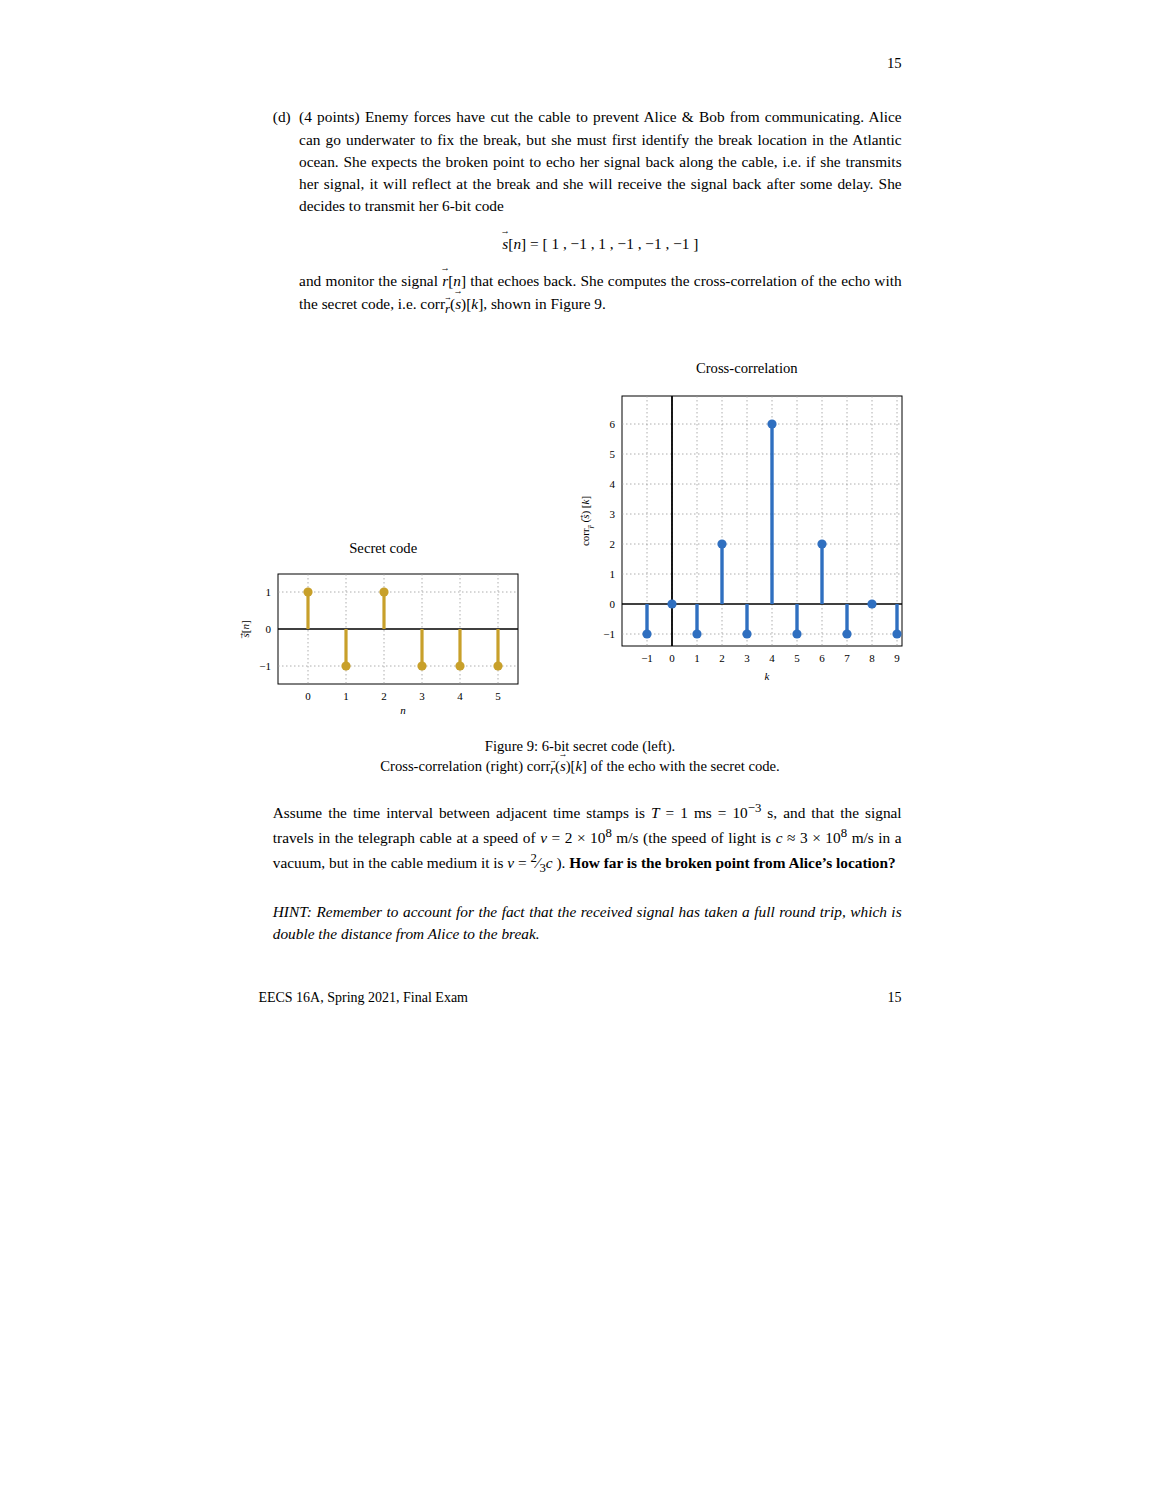15
(d)
(4 points) Enemy forces have cut the cable to prevent Alice & Bob from communicating. Alice can go underwater to fix the break, but she must first identify the break location in the Atlantic ocean. She expects the broken point to echo her signal back along the cable, i.e. if she transmits her signal, it will reflect at the break and she will receive the signal back after some delay. She decides to transmit her 6-bit code
s[n] = [ 1 , −1 , 1 , −1 , −1 , −1 ]
and monitor the signal r[n] that echoes back. She computes the cross-correlation of the echo with the secret code, i.e. corrr(s)[k], shown in Figure 9.
Secret code
1 0 −1 0 1 2 3 4 5 n s⃗[n]
Cross-correlation
6 5 4 3 2 1 0 −1 −1 0 1 2 3 4 5 6 7 8 9 k corrr⃗ (s⃗) [k]
Figure 9: 6-bit secret code (left).
Cross-correlation (right) corrr(s)[k] of the echo with the secret code.
Assume the time interval between adjacent time stamps is T = 1 ms = 10−3 s, and that the signal travels in the telegraph cable at a speed of v = 2 × 108 m/s (the speed of light is c ≈ 3 × 108 m/s in a vacuum, but in the cable medium it is v = 2⁄3c ). How far is the broken point from Alice’s location?
HINT: Remember to account for the fact that the received signal has taken a full round trip, which is double the distance from Alice to the break.
EECS 16A, Spring 2021, Final Exam 15